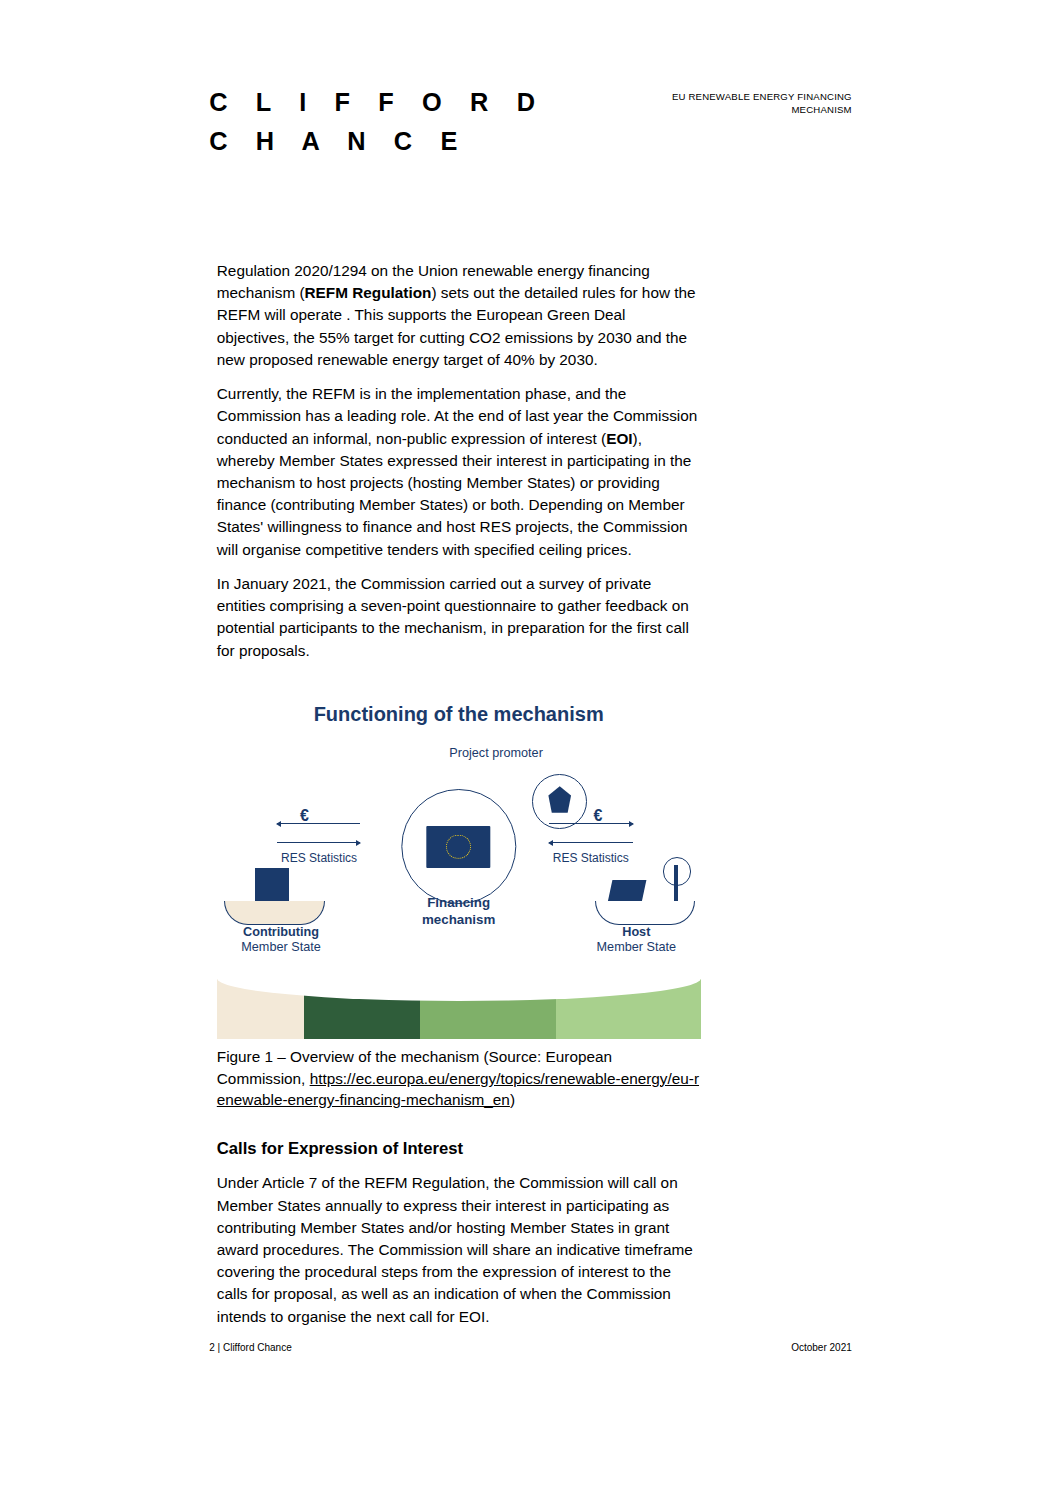C L I F F O R D
C H A N C E
EU RENEWABLE ENERGY FINANCING
MECHANISM
Regulation 2020/1294 on the Union renewable energy financing mechanism (REFM Regulation) sets out the detailed rules for how the REFM will operate . This supports the European Green Deal objectives, the 55% target for cutting CO2 emissions by 2030 and the new proposed renewable energy target of 40% by 2030.
Currently, the REFM is in the implementation phase, and the Commission has a leading role. At the end of last year the Commission conducted an informal, non-public expression of interest (EOI), whereby Member States expressed their interest in participating in the mechanism to host projects (hosting Member States) or providing finance (contributing Member States) or both. Depending on Member States' willingness to finance and host RES projects, the Commission will organise competitive tenders with specified ceiling prices.
In January 2021, the Commission carried out a survey of private entities comprising a seven-point questionnaire to gather feedback on potential participants to the mechanism, in preparation for the first call for proposals.
Functioning of the mechanism
Project promoter
€
€
RES Statistics
RES Statistics
Financing
mechanism
Contributing Member State
Host Member State
Figure 1 – Overview of the mechanism (Source: European Commission, https://ec.europa.eu/energy/topics/renewable-energy/eu-renewable-energy-financing-mechanism_en)
Calls for Expression of Interest
Under Article 7 of the REFM Regulation, the Commission will call on Member States annually to express their interest in participating as contributing Member States and/or hosting Member States in grant award procedures. The Commission will share an indicative timeframe covering the procedural steps from the expression of interest to the calls for proposal, as well as an indication of when the Commission intends to organise the next call for EOI.
2 | Clifford Chance
October 2021